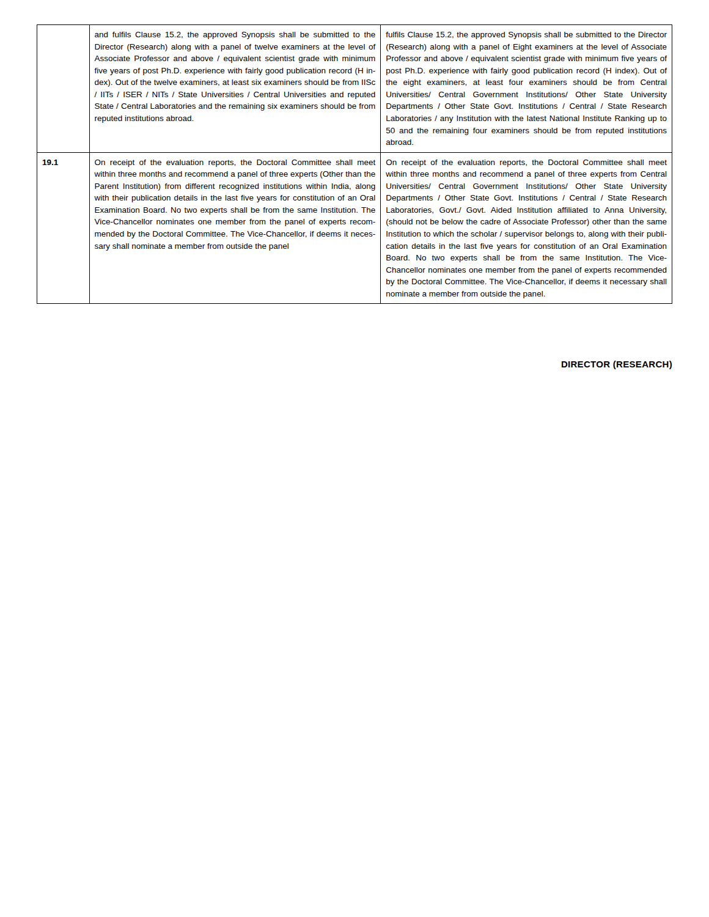| | and fulfils Clause 15.2, the approved Synopsis shall be submitted to the Director (Research) along with a panel of twelve examiners at the level of Associate Professor and above / equivalent scientist grade with minimum five years of post Ph.D. experience with fairly good publication record (H index). Out of the twelve examiners, at least six examiners should be from IISc / IITs / ISER / NITs / State Universities / Central Universities and reputed State / Central Laboratories and the remaining six examiners should be from reputed institutions abroad. | fulfils Clause 15.2, the approved Synopsis shall be submitted to the Director (Research) along with a panel of Eight examiners at the level of Associate Professor and above / equivalent scientist grade with minimum five years of post Ph.D. experience with fairly good publication record (H index). Out of the eight examiners, at least four examiners should be from Central Universities/ Central Government Institutions/ Other State University Departments / Other State Govt. Institutions / Central / State Research Laboratories / any Institution with the latest National Institute Ranking up to 50 and the remaining four examiners should be from reputed institutions abroad. |
| 19.1 | On receipt of the evaluation reports, the Doctoral Committee shall meet within three months and recommend a panel of three experts (Other than the Parent Institution) from different recognized institutions within India, along with their publication details in the last five years for constitution of an Oral Examination Board. No two experts shall be from the same Institution. The Vice-Chancellor nominates one member from the panel of experts recommended by the Doctoral Committee. The Vice-Chancellor, if deems it necessary shall nominate a member from outside the panel | On receipt of the evaluation reports, the Doctoral Committee shall meet within three months and recommend a panel of three experts from Central Universities/ Central Government Institutions/ Other State University Departments / Other State Govt. Institutions / Central / State Research Laboratories, Govt./ Govt. Aided Institution affiliated to Anna University, (should not be below the cadre of Associate Professor) other than the same Institution to which the scholar / supervisor belongs to, along with their publication details in the last five years for constitution of an Oral Examination Board. No two experts shall be from the same Institution. The Vice-Chancellor nominates one member from the panel of experts recommended by the Doctoral Committee. The Vice-Chancellor, if deems it necessary shall nominate a member from outside the panel. |
DIRECTOR (RESEARCH)